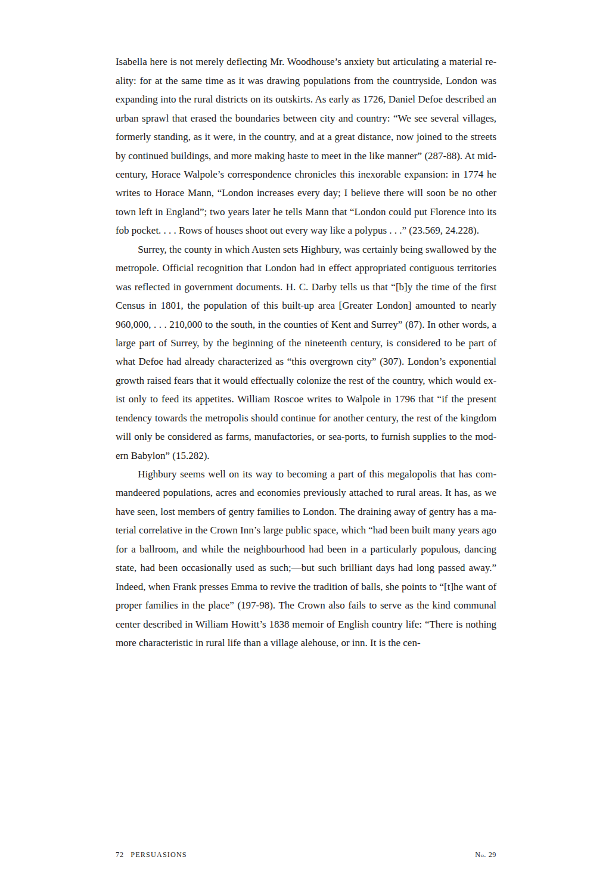Isabella here is not merely deflecting Mr. Woodhouse’s anxiety but articulating a material reality: for at the same time as it was drawing populations from the countryside, London was expanding into the rural districts on its outskirts. As early as 1726, Daniel Defoe described an urban sprawl that erased the boundaries between city and country: “We see several villages, formerly standing, as it were, in the country, and at a great distance, now joined to the streets by continued buildings, and more making haste to meet in the like manner” (287-88). At mid-century, Horace Walpole’s correspondence chronicles this inexorable expansion: in 1774 he writes to Horace Mann, “London increases every day; I believe there will soon be no other town left in England”; two years later he tells Mann that “London could put Florence into its fob pocket. . . . Rows of houses shoot out every way like a polypus . . .” (23.569, 24.228).
Surrey, the county in which Austen sets Highbury, was certainly being swallowed by the metropole. Official recognition that London had in effect appropriated contiguous territories was reflected in government documents. H. C. Darby tells us that “[b]y the time of the first Census in 1801, the population of this built-up area [Greater London] amounted to nearly 960,000, . . . 210,000 to the south, in the counties of Kent and Surrey” (87). In other words, a large part of Surrey, by the beginning of the nineteenth century, is considered to be part of what Defoe had already characterized as “this overgrown city” (307). London’s exponential growth raised fears that it would effectually colonize the rest of the country, which would exist only to feed its appetites. William Roscoe writes to Walpole in 1796 that “if the present tendency towards the metropolis should continue for another century, the rest of the kingdom will only be considered as farms, manufactories, or sea-ports, to furnish supplies to the modern Babylon” (15.282).
Highbury seems well on its way to becoming a part of this megalopolis that has commandeered populations, acres and economies previously attached to rural areas. It has, as we have seen, lost members of gentry families to London. The draining away of gentry has a material correlative in the Crown Inn’s large public space, which “had been built many years ago for a ballroom, and while the neighbourhood had been in a particularly populous, dancing state, had been occasionally used as such;—but such brilliant days had long passed away.” Indeed, when Frank presses Emma to revive the tradition of balls, she points to “[t]he want of proper families in the place” (197-98). The Crown also fails to serve as the kind communal center described in William Howitt’s 1838 memoir of English country life: “There is nothing more characteristic in rural life than a village alehouse, or inn. It is the cen-
72 Persuasions
No. 29